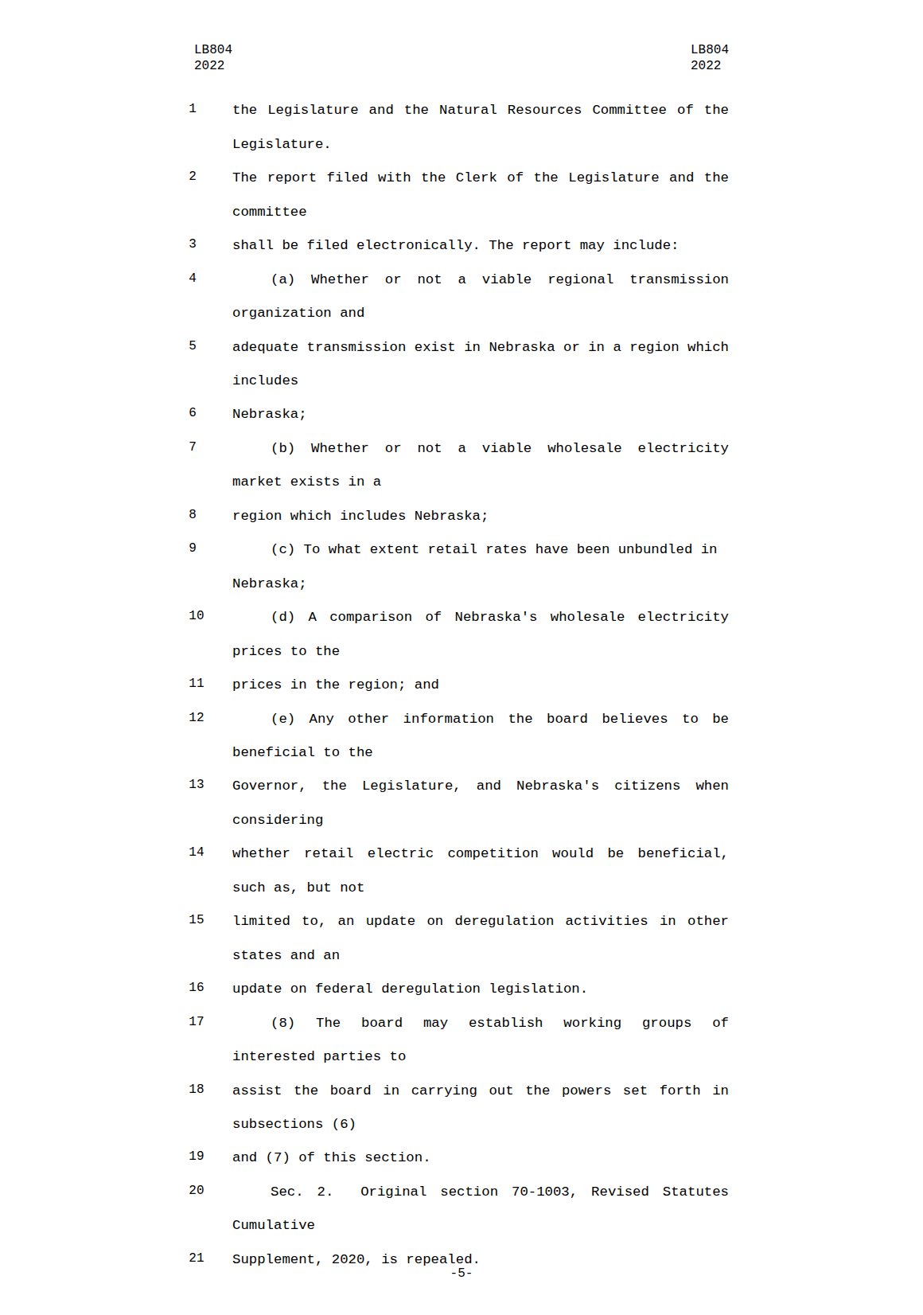LB804
2022
LB804
2022
the Legislature and the Natural Resources Committee of the Legislature.
The report filed with the Clerk of the Legislature and the committee
shall be filed electronically. The report may include:
(a) Whether or not a viable regional transmission organization and
adequate transmission exist in Nebraska or in a region which includes
Nebraska;
(b) Whether or not a viable wholesale electricity market exists in a
region which includes Nebraska;
(c) To what extent retail rates have been unbundled in Nebraska;
(d) A comparison of Nebraska's wholesale electricity prices to the
prices in the region; and
(e) Any other information the board believes to be beneficial to the
Governor, the Legislature, and Nebraska's citizens when considering
whether retail electric competition would be beneficial, such as, but not
limited to, an update on deregulation activities in other states and an
update on federal deregulation legislation.
(8) The board may establish working groups of interested parties to
assist the board in carrying out the powers set forth in subsections (6)
and (7) of this section.
Sec. 2. Original section 70-1003, Revised Statutes Cumulative
Supplement, 2020, is repealed.
-5-